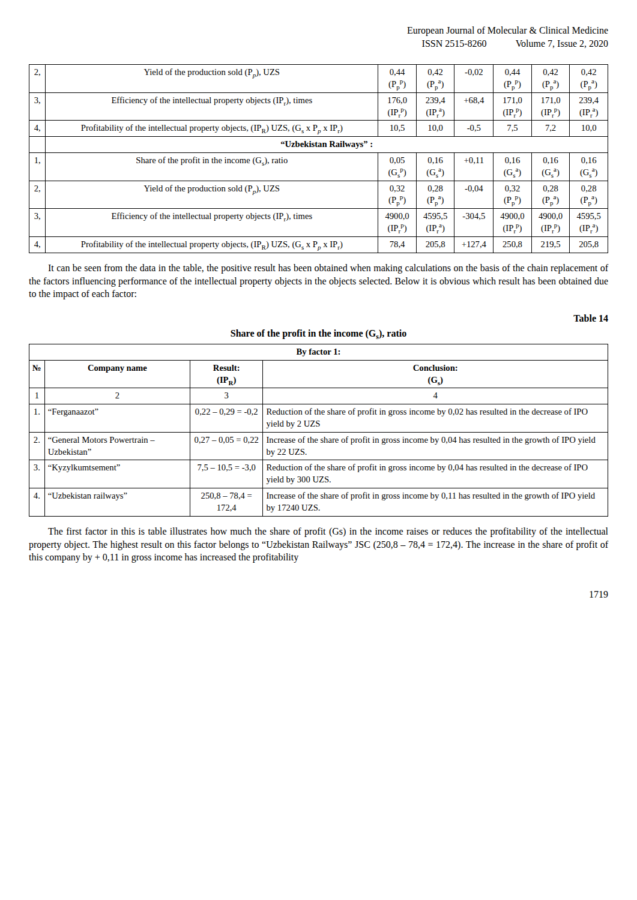European Journal of Molecular & Clinical Medicine ISSN 2515-8260Volume 7, Issue 2, 2020
| 2, | Yield of the production sold (P p ), UZS | 0,44 (P p p ) | 0,42 (P p a ) | -0,02 | 0,44 (P p p ) | 0,42 (P p a ) | 0,42 (P p a ) |
| 3, | Efficiency of the intellectual property objects (IP r ), times | 176,0 (IP r p ) | 239,4 (IP r a ) | +68,4 | 171,0 (IP r p ) | 171,0 (IP r p ) | 239,4 (IP r a ) |
| 4, | Profitability of the intellectual property objects, (IP R ) UZS, (G s x P p x IP r ) | 10,5 | 10,0 | -0,5 | 7,5 | 7,2 | 10,0 |
| | “Uzbekistan Railways” : |
| 1, | Share of the profit in the income (G s ), ratio | 0,05 (G s p ) | 0,16 (G s a ) | +0,11 | 0,16 (G s a ) | 0,16 (G s a ) | 0,16 (G s a ) |
| 2, | Yield of the production sold (P p ), UZS | 0,32 (P p p ) | 0,28 (P p a ) | -0,04 | 0,32 (P p p ) | 0,28 (P p a ) | 0,28 (P p a ) |
| 3, | Efficiency of the intellectual property objects (IP r ), times | 4900,0 (IP r p ) | 4595,5 (IP r a ) | -304,5 | 4900,0 (IP r p ) | 4900,0 (IP r p ) | 4595,5 (IP r a ) |
| 4, | Profitability of the intellectual property objects, (IP R ) UZS, (G s x P p x IP r ) | 78,4 | 205,8 | +127,4 | 250,8 | 219,5 | 205,8 |
It can be seen from the data in the table, the positive result has been obtained when making calculations on the basis of the chain replacement of the factors influencing performance of the intellectual property objects in the objects selected. Below it is obvious which result has been obtained due to the impact of each factor:
Table 14
Share of the profit in the income (Gs), ratio
| By factor 1: |
| № | Company name | Result: (IP R ) | Conclusion: (G s ) |
| 1 | 2 | 3 | 4 |
| 1. | “Ferganaazot” | 0,22 – 0,29 = -0,2 | Reduction of the share of profit in gross income by 0,02 has resulted in the decrease of IPO yield by 2 UZS |
| 2. | “General Motors Powertrain –Uzbekistan” | 0,27 – 0,05 = 0,22 | Increase of the share of profit in gross income by 0,04 has resulted in the growth of IPO yield by 22 UZS. |
| 3. | “Kyzylkumtsement” | 7,5 – 10,5 = -3,0 | Reduction of the share of profit in gross income by 0,04 has resulted in the decrease of IPO yield by 300 UZS. |
| 4. | “Uzbekistan railways” | 250,8 – 78,4 = 172,4 | Increase of the share of profit in gross income by 0,11 has resulted in the growth of IPO yield by 17240 UZS. |
The first factor in this is table illustrates how much the share of profit (Gs) in the income raises or reduces the profitability of the intellectual property object. The highest result on this factor belongs to “Uzbekistan Railways” JSC (250,8 – 78,4 = 172,4). The increase in the share of profit of this company by + 0,11 in gross income has increased the profitability
1719